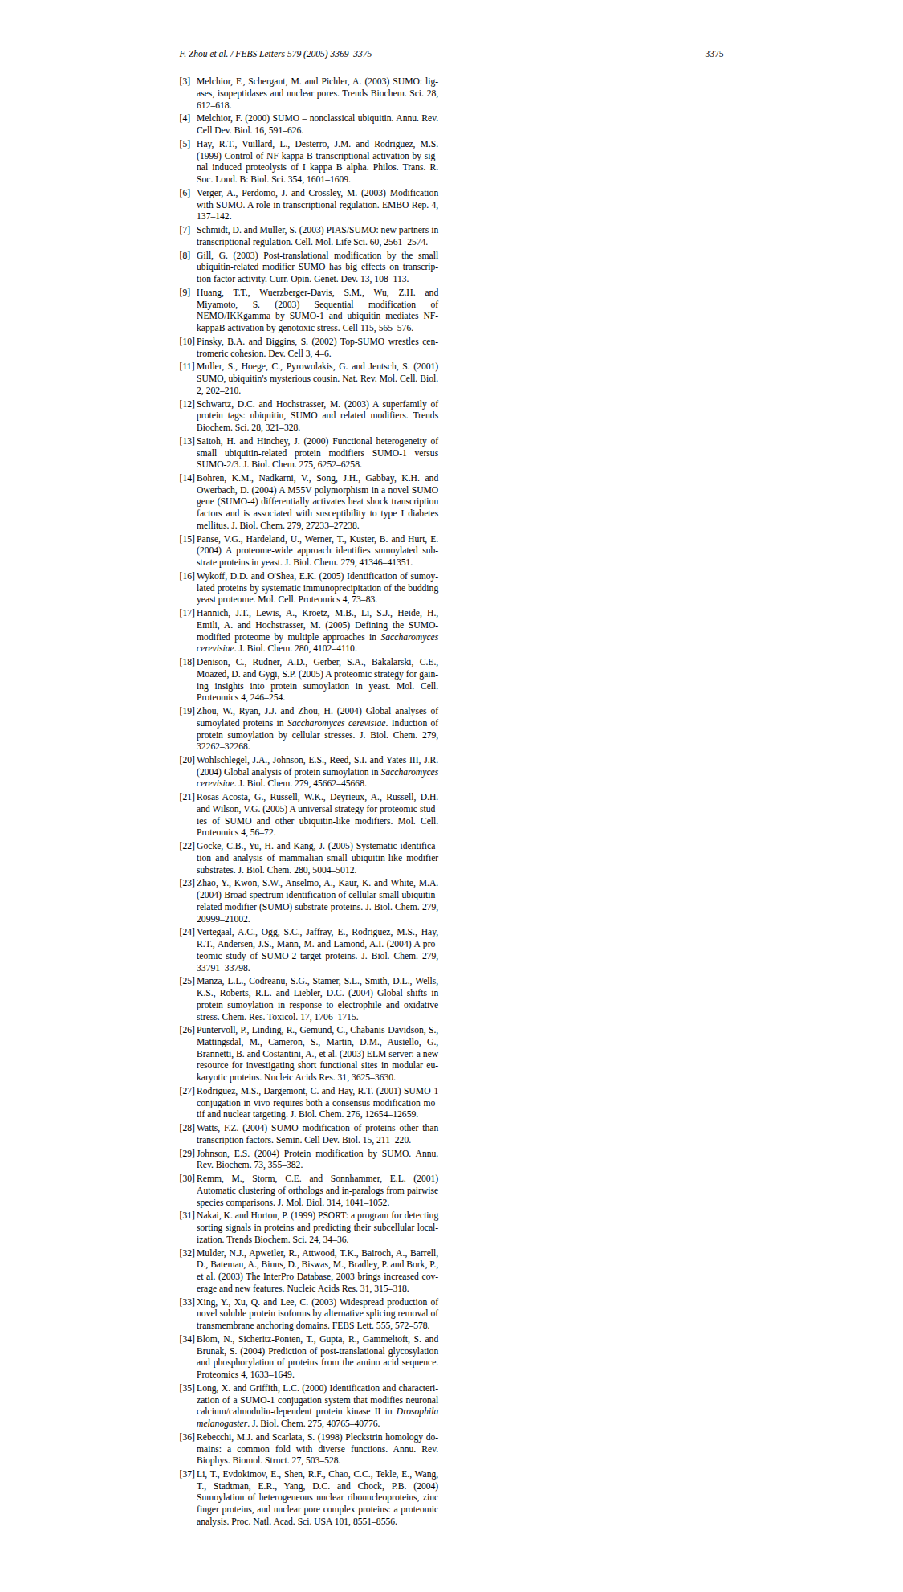F. Zhou et al. / FEBS Letters 579 (2005) 3369–3375 3375
[3] Melchior, F., Schergaut, M. and Pichler, A. (2003) SUMO: ligases, isopeptidases and nuclear pores. Trends Biochem. Sci. 28, 612–618.
[4] Melchior, F. (2000) SUMO – nonclassical ubiquitin. Annu. Rev. Cell Dev. Biol. 16, 591–626.
[5] Hay, R.T., Vuillard, L., Desterro, J.M. and Rodriguez, M.S. (1999) Control of NF-kappa B transcriptional activation by signal induced proteolysis of I kappa B alpha. Philos. Trans. R. Soc. Lond. B: Biol. Sci. 354, 1601–1609.
[6] Verger, A., Perdomo, J. and Crossley, M. (2003) Modification with SUMO. A role in transcriptional regulation. EMBO Rep. 4, 137–142.
[7] Schmidt, D. and Muller, S. (2003) PIAS/SUMO: new partners in transcriptional regulation. Cell. Mol. Life Sci. 60, 2561–2574.
[8] Gill, G. (2003) Post-translational modification by the small ubiquitin-related modifier SUMO has big effects on transcription factor activity. Curr. Opin. Genet. Dev. 13, 108–113.
[9] Huang, T.T., Wuerzberger-Davis, S.M., Wu, Z.H. and Miyamoto, S. (2003) Sequential modification of NEMO/IKKgamma by SUMO-1 and ubiquitin mediates NF-kappaB activation by genotoxic stress. Cell 115, 565–576.
[10] Pinsky, B.A. and Biggins, S. (2002) Top-SUMO wrestles centromeric cohesion. Dev. Cell 3, 4–6.
[11] Muller, S., Hoege, C., Pyrowolakis, G. and Jentsch, S. (2001) SUMO, ubiquitin's mysterious cousin. Nat. Rev. Mol. Cell. Biol. 2, 202–210.
[12] Schwartz, D.C. and Hochstrasser, M. (2003) A superfamily of protein tags: ubiquitin, SUMO and related modifiers. Trends Biochem. Sci. 28, 321–328.
[13] Saitoh, H. and Hinchey, J. (2000) Functional heterogeneity of small ubiquitin-related protein modifiers SUMO-1 versus SUMO-2/3. J. Biol. Chem. 275, 6252–6258.
[14] Bohren, K.M., Nadkarni, V., Song, J.H., Gabbay, K.H. and Owerbach, D. (2004) A M55V polymorphism in a novel SUMO gene (SUMO-4) differentially activates heat shock transcription factors and is associated with susceptibility to type I diabetes mellitus. J. Biol. Chem. 279, 27233–27238.
[15] Panse, V.G., Hardeland, U., Werner, T., Kuster, B. and Hurt, E. (2004) A proteome-wide approach identifies sumoylated substrate proteins in yeast. J. Biol. Chem. 279, 41346–41351.
[16] Wykoff, D.D. and O'Shea, E.K. (2005) Identification of sumoylated proteins by systematic immunoprecipitation of the budding yeast proteome. Mol. Cell. Proteomics 4, 73–83.
[17] Hannich, J.T., Lewis, A., Kroetz, M.B., Li, S.J., Heide, H., Emili, A. and Hochstrasser, M. (2005) Defining the SUMO-modified proteome by multiple approaches in Saccharomyces cerevisiae. J. Biol. Chem. 280, 4102–4110.
[18] Denison, C., Rudner, A.D., Gerber, S.A., Bakalarski, C.E., Moazed, D. and Gygi, S.P. (2005) A proteomic strategy for gaining insights into protein sumoylation in yeast. Mol. Cell. Proteomics 4, 246–254.
[19] Zhou, W., Ryan, J.J. and Zhou, H. (2004) Global analyses of sumoylated proteins in Saccharomyces cerevisiae. Induction of protein sumoylation by cellular stresses. J. Biol. Chem. 279, 32262–32268.
[20] Wohlschlegel, J.A., Johnson, E.S., Reed, S.I. and Yates III, J.R. (2004) Global analysis of protein sumoylation in Saccharomyces cerevisiae. J. Biol. Chem. 279, 45662–45668.
[21] Rosas-Acosta, G., Russell, W.K., Deyrieux, A., Russell, D.H. and Wilson, V.G. (2005) A universal strategy for proteomic studies of SUMO and other ubiquitin-like modifiers. Mol. Cell. Proteomics 4, 56–72.
[22] Gocke, C.B., Yu, H. and Kang, J. (2005) Systematic identification and analysis of mammalian small ubiquitin-like modifier substrates. J. Biol. Chem. 280, 5004–5012.
[23] Zhao, Y., Kwon, S.W., Anselmo, A., Kaur, K. and White, M.A. (2004) Broad spectrum identification of cellular small ubiquitin-related modifier (SUMO) substrate proteins. J. Biol. Chem. 279, 20999–21002.
[24] Vertegaal, A.C., Ogg, S.C., Jaffray, E., Rodriguez, M.S., Hay, R.T., Andersen, J.S., Mann, M. and Lamond, A.I. (2004) A proteomic study of SUMO-2 target proteins. J. Biol. Chem. 279, 33791–33798.
[25] Manza, L.L., Codreanu, S.G., Stamer, S.L., Smith, D.L., Wells, K.S., Roberts, R.L. and Liebler, D.C. (2004) Global shifts in protein sumoylation in response to electrophile and oxidative stress. Chem. Res. Toxicol. 17, 1706–1715.
[26] Puntervoll, P., Linding, R., Gemund, C., Chabanis-Davidson, S., Mattingsdal, M., Cameron, S., Martin, D.M., Ausiello, G., Brannetti, B. and Costantini, A., et al. (2003) ELM server: a new resource for investigating short functional sites in modular eukaryotic proteins. Nucleic Acids Res. 31, 3625–3630.
[27] Rodriguez, M.S., Dargemont, C. and Hay, R.T. (2001) SUMO-1 conjugation in vivo requires both a consensus modification motif and nuclear targeting. J. Biol. Chem. 276, 12654–12659.
[28] Watts, F.Z. (2004) SUMO modification of proteins other than transcription factors. Semin. Cell Dev. Biol. 15, 211–220.
[29] Johnson, E.S. (2004) Protein modification by SUMO. Annu. Rev. Biochem. 73, 355–382.
[30] Remm, M., Storm, C.E. and Sonnhammer, E.L. (2001) Automatic clustering of orthologs and in-paralogs from pairwise species comparisons. J. Mol. Biol. 314, 1041–1052.
[31] Nakai, K. and Horton, P. (1999) PSORT: a program for detecting sorting signals in proteins and predicting their subcellular localization. Trends Biochem. Sci. 24, 34–36.
[32] Mulder, N.J., Apweiler, R., Attwood, T.K., Bairoch, A., Barrell, D., Bateman, A., Binns, D., Biswas, M., Bradley, P. and Bork, P., et al. (2003) The InterPro Database, 2003 brings increased coverage and new features. Nucleic Acids Res. 31, 315–318.
[33] Xing, Y., Xu, Q. and Lee, C. (2003) Widespread production of novel soluble protein isoforms by alternative splicing removal of transmembrane anchoring domains. FEBS Lett. 555, 572–578.
[34] Blom, N., Sicheritz-Ponten, T., Gupta, R., Gammeltoft, S. and Brunak, S. (2004) Prediction of post-translational glycosylation and phosphorylation of proteins from the amino acid sequence. Proteomics 4, 1633–1649.
[35] Long, X. and Griffith, L.C. (2000) Identification and characterization of a SUMO-1 conjugation system that modifies neuronal calcium/calmodulin-dependent protein kinase II in Drosophila melanogaster. J. Biol. Chem. 275, 40765–40776.
[36] Rebecchi, M.J. and Scarlata, S. (1998) Pleckstrin homology domains: a common fold with diverse functions. Annu. Rev. Biophys. Biomol. Struct. 27, 503–528.
[37] Li, T., Evdokimov, E., Shen, R.F., Chao, C.C., Tekle, E., Wang, T., Stadtman, E.R., Yang, D.C. and Chock, P.B. (2004) Sumoylation of heterogeneous nuclear ribonucleoproteins, zinc finger proteins, and nuclear pore complex proteins: a proteomic analysis. Proc. Natl. Acad. Sci. USA 101, 8551–8556.